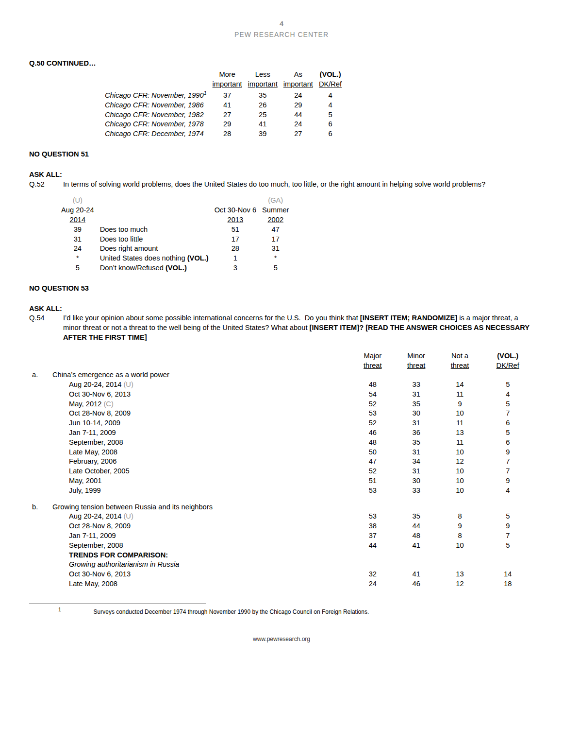4
PEW RESEARCH CENTER
Q.50 CONTINUED…
| | More | Less | As | (VOL.) |
| | important | important | important | DK/Ref |
| Chicago CFR: November, 1990 1 | 37 | 35 | 24 | 4 |
| Chicago CFR: November, 1986 | 41 | 26 | 29 | 4 |
| Chicago CFR: November, 1982 | 27 | 25 | 44 | 5 |
| Chicago CFR: November, 1978 | 29 | 41 | 24 | 6 |
| Chicago CFR: December, 1974 | 28 | 39 | 27 | 6 |
NO QUESTION 51
ASK ALL:
Q.52 In terms of solving world problems, does the United States do too much, too little, or the right amount in helping solve world problems?
| (U) | | | (GA) |
| Aug 20-24 | | Oct 30-Nov 6 | Summer |
| 2014 | | 2013 | 2002 |
| 39 | Does too much | 51 | 47 |
| 31 | Does too little | 17 | 17 |
| 24 | Does right amount | 28 | 31 |
| * | United States does nothing (VOL.) | 1 | * |
| 5 | Don’t know/Refused (VOL.) | 3 | 5 |
NO QUESTION 53
ASK ALL:
Q.54 I’d like your opinion about some possible international concerns for the U.S. Do you think that [INSERT ITEM; RANDOMIZE] is a major threat, a minor threat or not a threat to the well being of the United States? What about [INSERT ITEM]? [READ THE ANSWER CHOICES AS NECESSARY AFTER THE FIRST TIME]
| | | Major | Minor | Not a | (VOL.) |
| | | threat | threat | threat | DK/Ref |
| a. | China’s emergence as a world power | | | | |
| | Aug 20-24, 2014 (U) | 48 | 33 | 14 | 5 |
| | Oct 30-Nov 6, 2013 | 54 | 31 | 11 | 4 |
| | May, 2012 (C) | 52 | 35 | 9 | 5 |
| | Oct 28-Nov 8, 2009 | 53 | 30 | 10 | 7 |
| | Jun 10-14, 2009 | 52 | 31 | 11 | 6 |
| | Jan 7-11, 2009 | 46 | 36 | 13 | 5 |
| | September, 2008 | 48 | 35 | 11 | 6 |
| | Late May, 2008 | 50 | 31 | 10 | 9 |
| | February, 2006 | 47 | 34 | 12 | 7 |
| | Late October, 2005 | 52 | 31 | 10 | 7 |
| | May, 2001 | 51 | 30 | 10 | 9 |
| | July, 1999 | 53 | 33 | 10 | 4 |
| b. | Growing tension between Russia and its neighbors | | | | |
| | Aug 20-24, 2014 (U) | 53 | 35 | 8 | 5 |
| | Oct 28-Nov 8, 2009 | 38 | 44 | 9 | 9 |
| | Jan 7-11, 2009 | 37 | 48 | 8 | 7 |
| | September, 2008 | 44 | 41 | 10 | 5 |
| | TRENDS FOR COMPARISON: | | | | |
| | Growing authoritarianism in Russia | | | | |
| | Oct 30-Nov 6, 2013 | 32 | 41 | 13 | 14 |
| | Late May, 2008 | 24 | 46 | 12 | 18 |
1 Surveys conducted December 1974 through November 1990 by the Chicago Council on Foreign Relations.
www.pewresearch.org